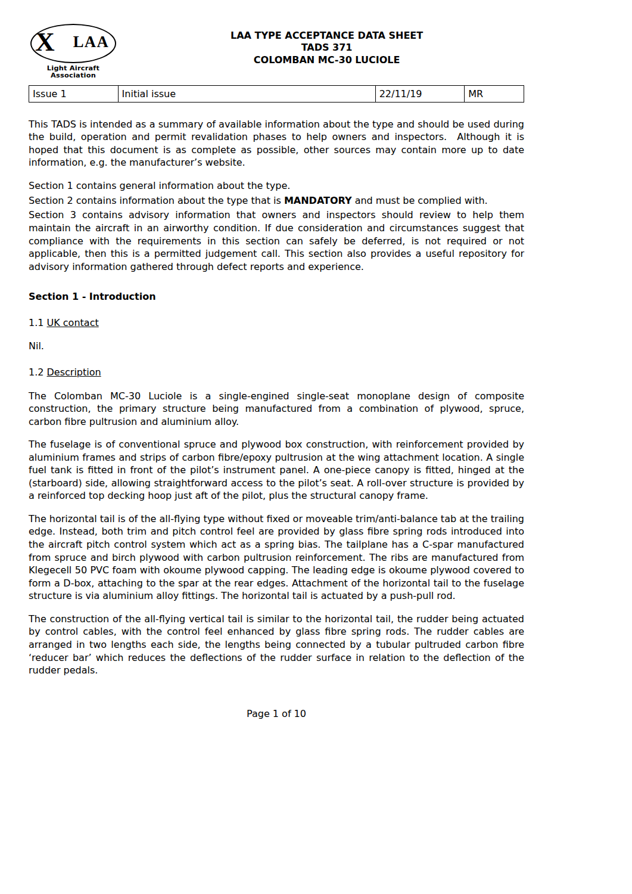X LAA
Light Aircraft Association
LAA TYPE ACCEPTANCE DATA SHEET
TADS 371
COLOMBAN MC-30 LUCIOLE
| Issue 1 | Initial issue | 22/11/19 | MR |
This TADS is intended as a summary of available information about the type and should be used during the build, operation and permit revalidation phases to help owners and inspectors. Although it is hoped that this document is as complete as possible, other sources may contain more up to date information, e.g. the manufacturer’s website.
Section 1 contains general information about the type.
Section 2 contains information about the type that is MANDATORY and must be complied with.
Section 3 contains advisory information that owners and inspectors should review to help them maintain the aircraft in an airworthy condition. If due consideration and circumstances suggest that compliance with the requirements in this section can safely be deferred, is not required or not applicable, then this is a permitted judgement call. This section also provides a useful repository for advisory information gathered through defect reports and experience.
Section 1 - Introduction
1.1 UK contact
Nil.
1.2 Description
The Colomban MC-30 Luciole is a single-engined single-seat monoplane design of composite construction, the primary structure being manufactured from a combination of plywood, spruce, carbon fibre pultrusion and aluminium alloy.
The fuselage is of conventional spruce and plywood box construction, with reinforcement provided by aluminium frames and strips of carbon fibre/epoxy pultrusion at the wing attachment location. A single fuel tank is fitted in front of the pilot’s instrument panel. A one-piece canopy is fitted, hinged at the (starboard) side, allowing straightforward access to the pilot’s seat. A roll-over structure is provided by a reinforced top decking hoop just aft of the pilot, plus the structural canopy frame.
The horizontal tail is of the all-flying type without fixed or moveable trim/anti-balance tab at the trailing edge. Instead, both trim and pitch control feel are provided by glass fibre spring rods introduced into the aircraft pitch control system which act as a spring bias. The tailplane has a C-spar manufactured from spruce and birch plywood with carbon pultrusion reinforcement. The ribs are manufactured from Klegecell 50 PVC foam with okoume plywood capping. The leading edge is okoume plywood covered to form a D-box, attaching to the spar at the rear edges. Attachment of the horizontal tail to the fuselage structure is via aluminium alloy fittings. The horizontal tail is actuated by a push-pull rod.
The construction of the all-flying vertical tail is similar to the horizontal tail, the rudder being actuated by control cables, with the control feel enhanced by glass fibre spring rods. The rudder cables are arranged in two lengths each side, the lengths being connected by a tubular pultruded carbon fibre ‘reducer bar’ which reduces the deflections of the rudder surface in relation to the deflection of the rudder pedals.
Page 1 of 10